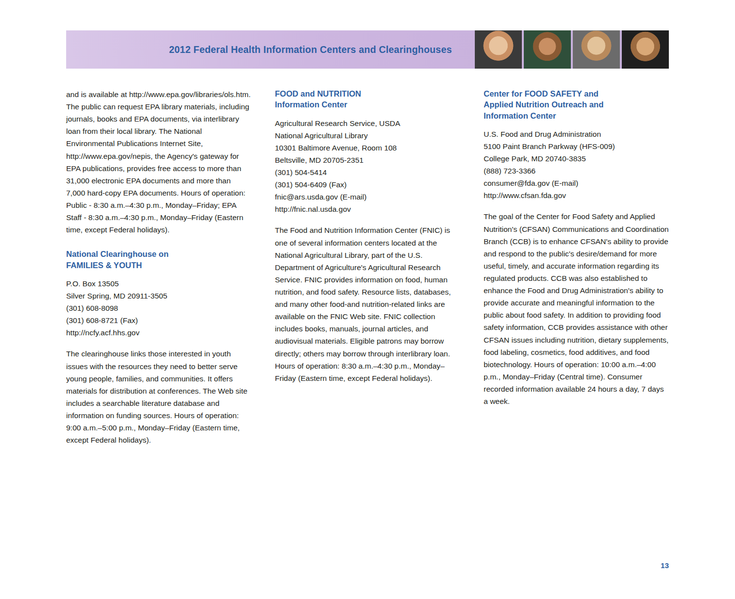2012 Federal Health Information Centers and Clearinghouses
and is available at http://www.epa.gov/libraries/ols.htm. The public can request EPA library materials, including journals, books and EPA documents, via interlibrary loan from their local library. The National Environmental Publications Internet Site, http://www.epa.gov/nepis, the Agency's gateway for EPA publications, provides free access to more than 31,000 electronic EPA documents and more than 7,000 hard-copy EPA documents. Hours of operation: Public - 8:30 a.m.–4:30 p.m., Monday–Friday; EPA Staff - 8:30 a.m.–4:30 p.m., Monday–Friday (Eastern time, except Federal holidays).
National Clearinghouse on
FAMILIES & YOUTH
P.O. Box 13505
Silver Spring, MD 20911-3505
(301) 608-8098
(301) 608-8721 (Fax)
http://ncfy.acf.hhs.gov
The clearinghouse links those interested in youth issues with the resources they need to better serve young people, families, and communities. It offers materials for distribution at conferences. The Web site includes a searchable literature database and information on funding sources. Hours of operation: 9:00 a.m.–5:00 p.m., Monday–Friday (Eastern time, except Federal holidays).
FOOD and NUTRITION
Information Center
Agricultural Research Service, USDA
National Agricultural Library
10301 Baltimore Avenue, Room 108
Beltsville, MD 20705-2351
(301) 504-5414
(301) 504-6409 (Fax)
fnic@ars.usda.gov (E-mail)
http://fnic.nal.usda.gov
The Food and Nutrition Information Center (FNIC) is one of several information centers located at the National Agricultural Library, part of the U.S. Department of Agriculture's Agricultural Research Service. FNIC provides information on food, human nutrition, and food safety. Resource lists, databases, and many other food-and nutrition-related links are available on the FNIC Web site. FNIC collection includes books, manuals, journal articles, and audiovisual materials. Eligible patrons may borrow directly; others may borrow through interlibrary loan. Hours of operation: 8:30 a.m.–4:30 p.m., Monday–Friday (Eastern time, except Federal holidays).
Center for FOOD SAFETY and
Applied Nutrition Outreach and
Information Center
U.S. Food and Drug Administration
5100 Paint Branch Parkway (HFS-009)
College Park, MD 20740-3835
(888) 723-3366
consumer@fda.gov (E-mail)
http://www.cfsan.fda.gov
The goal of the Center for Food Safety and Applied Nutrition's (CFSAN) Communications and Coordination Branch (CCB) is to enhance CFSAN's ability to provide and respond to the public's desire/demand for more useful, timely, and accurate information regarding its regulated products. CCB was also established to enhance the Food and Drug Administration's ability to provide accurate and meaningful information to the public about food safety. In addition to providing food safety information, CCB provides assistance with other CFSAN issues including nutrition, dietary supplements, food labeling, cosmetics, food additives, and food biotechnology. Hours of operation: 10:00 a.m.–4:00 p.m., Monday–Friday (Central time). Consumer recorded information available 24 hours a day, 7 days a week.
13